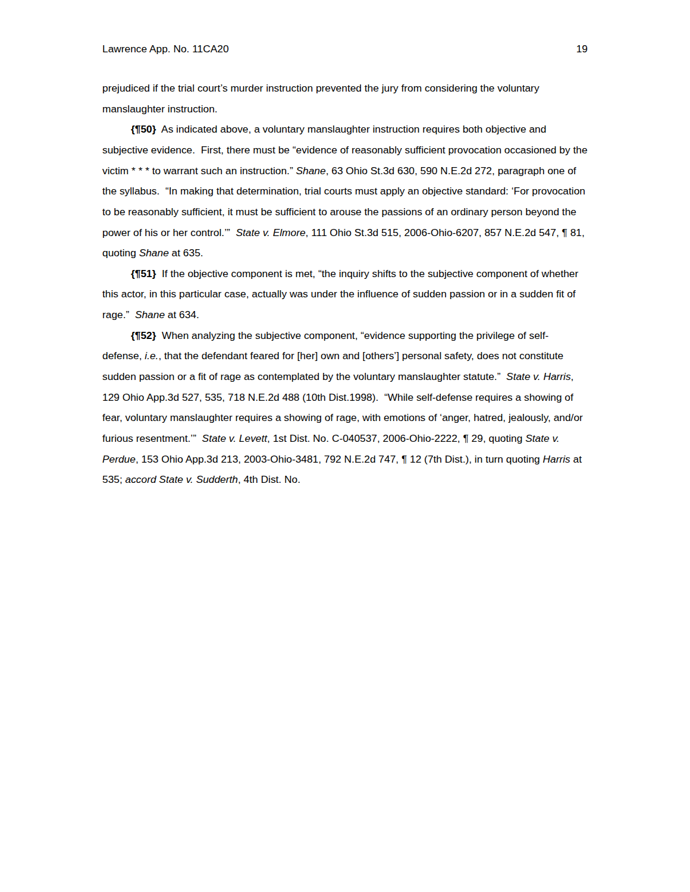Lawrence App. No. 11CA20 19
prejudiced if the trial court’s murder instruction prevented the jury from considering the voluntary manslaughter instruction.
{¶50} As indicated above, a voluntary manslaughter instruction requires both objective and subjective evidence. First, there must be “evidence of reasonably sufficient provocation occasioned by the victim * * * to warrant such an instruction.” Shane, 63 Ohio St.3d 630, 590 N.E.2d 272, paragraph one of the syllabus. “In making that determination, trial courts must apply an objective standard: ‘For provocation to be reasonably sufficient, it must be sufficient to arouse the passions of an ordinary person beyond the power of his or her control.’” State v. Elmore, 111 Ohio St.3d 515, 2006-Ohio-6207, 857 N.E.2d 547, ¶ 81, quoting Shane at 635.
{¶51} If the objective component is met, “the inquiry shifts to the subjective component of whether this actor, in this particular case, actually was under the influence of sudden passion or in a sudden fit of rage.” Shane at 634.
{¶52} When analyzing the subjective component, “evidence supporting the privilege of self-defense, i.e., that the defendant feared for [her] own and [others’] personal safety, does not constitute sudden passion or a fit of rage as contemplated by the voluntary manslaughter statute.” State v. Harris, 129 Ohio App.3d 527, 535, 718 N.E.2d 488 (10th Dist.1998). “While self-defense requires a showing of fear, voluntary manslaughter requires a showing of rage, with emotions of ‘anger, hatred, jealously, and/or furious resentment.’” State v. Levett, 1st Dist. No. C-040537, 2006-Ohio-2222, ¶ 29, quoting State v. Perdue, 153 Ohio App.3d 213, 2003-Ohio-3481, 792 N.E.2d 747, ¶ 12 (7th Dist.), in turn quoting Harris at 535; accord State v. Sudderth, 4th Dist. No.